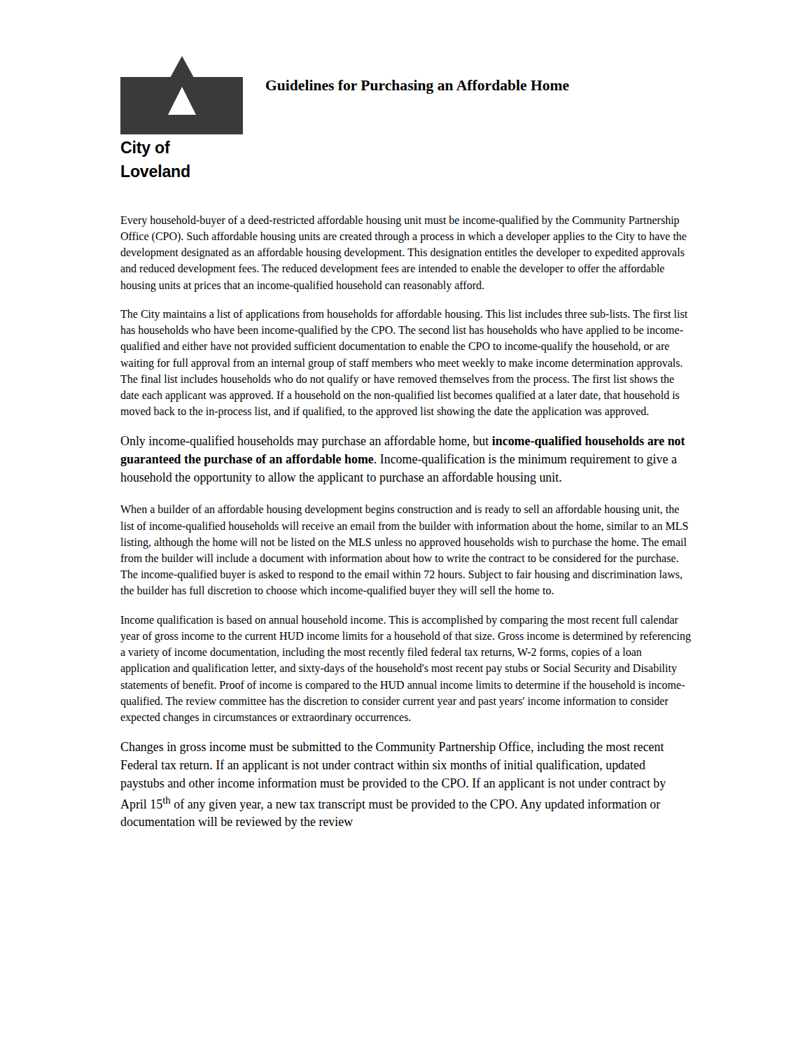City of Loveland
Guidelines for Purchasing an Affordable Home
Every household-buyer of a deed-restricted affordable housing unit must be income-qualified by the Community Partnership Office (CPO). Such affordable housing units are created through a process in which a developer applies to the City to have the development designated as an affordable housing development. This designation entitles the developer to expedited approvals and reduced development fees. The reduced development fees are intended to enable the developer to offer the affordable housing units at prices that an income-qualified household can reasonably afford.
The City maintains a list of applications from households for affordable housing. This list includes three sub-lists. The first list has households who have been income-qualified by the CPO. The second list has households who have applied to be income-qualified and either have not provided sufficient documentation to enable the CPO to income-qualify the household, or are waiting for full approval from an internal group of staff members who meet weekly to make income determination approvals. The final list includes households who do not qualify or have removed themselves from the process. The first list shows the date each applicant was approved. If a household on the non-qualified list becomes qualified at a later date, that household is moved back to the in-process list, and if qualified, to the approved list showing the date the application was approved.
Only income-qualified households may purchase an affordable home, but income-qualified households are not guaranteed the purchase of an affordable home. Income-qualification is the minimum requirement to give a household the opportunity to allow the applicant to purchase an affordable housing unit.
When a builder of an affordable housing development begins construction and is ready to sell an affordable housing unit, the list of income-qualified households will receive an email from the builder with information about the home, similar to an MLS listing, although the home will not be listed on the MLS unless no approved households wish to purchase the home. The email from the builder will include a document with information about how to write the contract to be considered for the purchase. The income-qualified buyer is asked to respond to the email within 72 hours. Subject to fair housing and discrimination laws, the builder has full discretion to choose which income-qualified buyer they will sell the home to.
Income qualification is based on annual household income. This is accomplished by comparing the most recent full calendar year of gross income to the current HUD income limits for a household of that size. Gross income is determined by referencing a variety of income documentation, including the most recently filed federal tax returns, W-2 forms, copies of a loan application and qualification letter, and sixty-days of the household's most recent pay stubs or Social Security and Disability statements of benefit. Proof of income is compared to the HUD annual income limits to determine if the household is income-qualified. The review committee has the discretion to consider current year and past years' income information to consider expected changes in circumstances or extraordinary occurrences.
Changes in gross income must be submitted to the Community Partnership Office, including the most recent Federal tax return. If an applicant is not under contract within six months of initial qualification, updated paystubs and other income information must be provided to the CPO. If an applicant is not under contract by April 15th of any given year, a new tax transcript must be provided to the CPO. Any updated information or documentation will be reviewed by the review